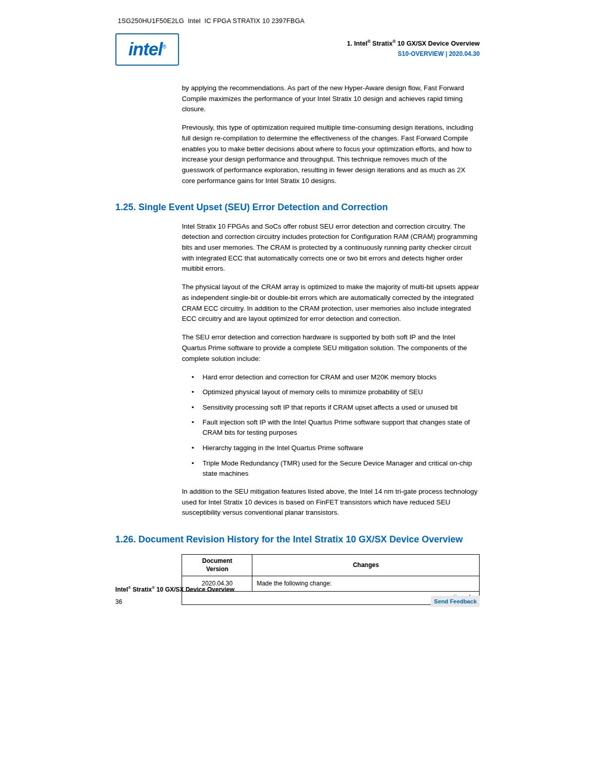1SG250HU1F50E2LG Intel IC FPGA STRATIX 10 2397FBGA
intel®
1. Intel® Stratix® 10 GX/SX Device Overview
S10-OVERVIEW | 2020.04.30
by applying the recommendations. As part of the new Hyper-Aware design flow, Fast Forward Compile maximizes the performance of your Intel Stratix 10 design and achieves rapid timing closure.
Previously, this type of optimization required multiple time-consuming design iterations, including full design re-compilation to determine the effectiveness of the changes. Fast Forward Compile enables you to make better decisions about where to focus your optimization efforts, and how to increase your design performance and throughput. This technique removes much of the guesswork of performance exploration, resulting in fewer design iterations and as much as 2X core performance gains for Intel Stratix 10 designs.
1.25. Single Event Upset (SEU) Error Detection and Correction
Intel Stratix 10 FPGAs and SoCs offer robust SEU error detection and correction circuitry. The detection and correction circuitry includes protection for Configuration RAM (CRAM) programming bits and user memories. The CRAM is protected by a continuously running parity checker circuit with integrated ECC that automatically corrects one or two bit errors and detects higher order multibit errors.
The physical layout of the CRAM array is optimized to make the majority of multi-bit upsets appear as independent single-bit or double-bit errors which are automatically corrected by the integrated CRAM ECC circuitry. In addition to the CRAM protection, user memories also include integrated ECC circuitry and are layout optimized for error detection and correction.
The SEU error detection and correction hardware is supported by both soft IP and the Intel Quartus Prime software to provide a complete SEU mitigation solution. The components of the complete solution include:
Hard error detection and correction for CRAM and user M20K memory blocks
Optimized physical layout of memory cells to minimize probability of SEU
Sensitivity processing soft IP that reports if CRAM upset affects a used or unused bit
Fault injection soft IP with the Intel Quartus Prime software support that changes state of CRAM bits for testing purposes
Hierarchy tagging in the Intel Quartus Prime software
Triple Mode Redundancy (TMR) used for the Secure Device Manager and critical on-chip state machines
In addition to the SEU mitigation features listed above, the Intel 14 nm tri-gate process technology used for Intel Stratix 10 devices is based on FinFET transistors which have reduced SEU susceptibility versus conventional planar transistors.
1.26. Document Revision History for the Intel Stratix 10 GX/SX Device Overview
| Document Version | Changes |
| --- | --- |
| 2020.04.30 | Made the following change: |
| continued... |
Intel® Stratix® 10 GX/SX Device Overview
36
Send Feedback